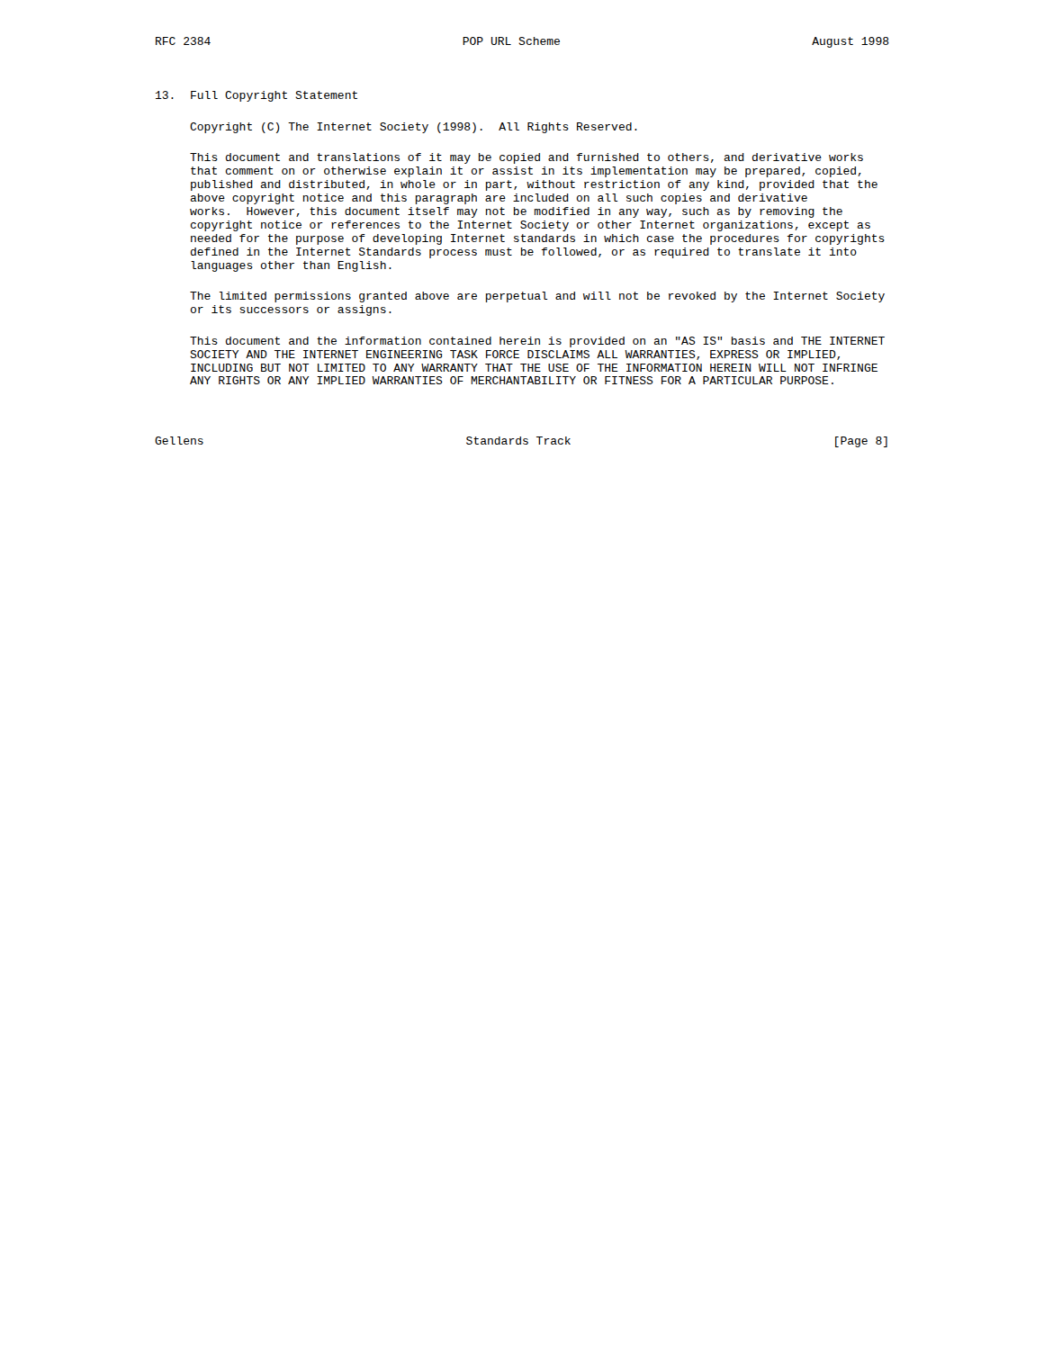RFC 2384 POP URL Scheme August 1998
13. Full Copyright Statement
Copyright (C) The Internet Society (1998). All Rights Reserved.
This document and translations of it may be copied and furnished to others, and derivative works that comment on or otherwise explain it or assist in its implementation may be prepared, copied, published and distributed, in whole or in part, without restriction of any kind, provided that the above copyright notice and this paragraph are included on all such copies and derivative works. However, this document itself may not be modified in any way, such as by removing the copyright notice or references to the Internet Society or other Internet organizations, except as needed for the purpose of developing Internet standards in which case the procedures for copyrights defined in the Internet Standards process must be followed, or as required to translate it into languages other than English.
The limited permissions granted above are perpetual and will not be revoked by the Internet Society or its successors or assigns.
This document and the information contained herein is provided on an "AS IS" basis and THE INTERNET SOCIETY AND THE INTERNET ENGINEERING TASK FORCE DISCLAIMS ALL WARRANTIES, EXPRESS OR IMPLIED, INCLUDING BUT NOT LIMITED TO ANY WARRANTY THAT THE USE OF THE INFORMATION HEREIN WILL NOT INFRINGE ANY RIGHTS OR ANY IMPLIED WARRANTIES OF MERCHANTABILITY OR FITNESS FOR A PARTICULAR PURPOSE.
Gellens Standards Track [Page 8]